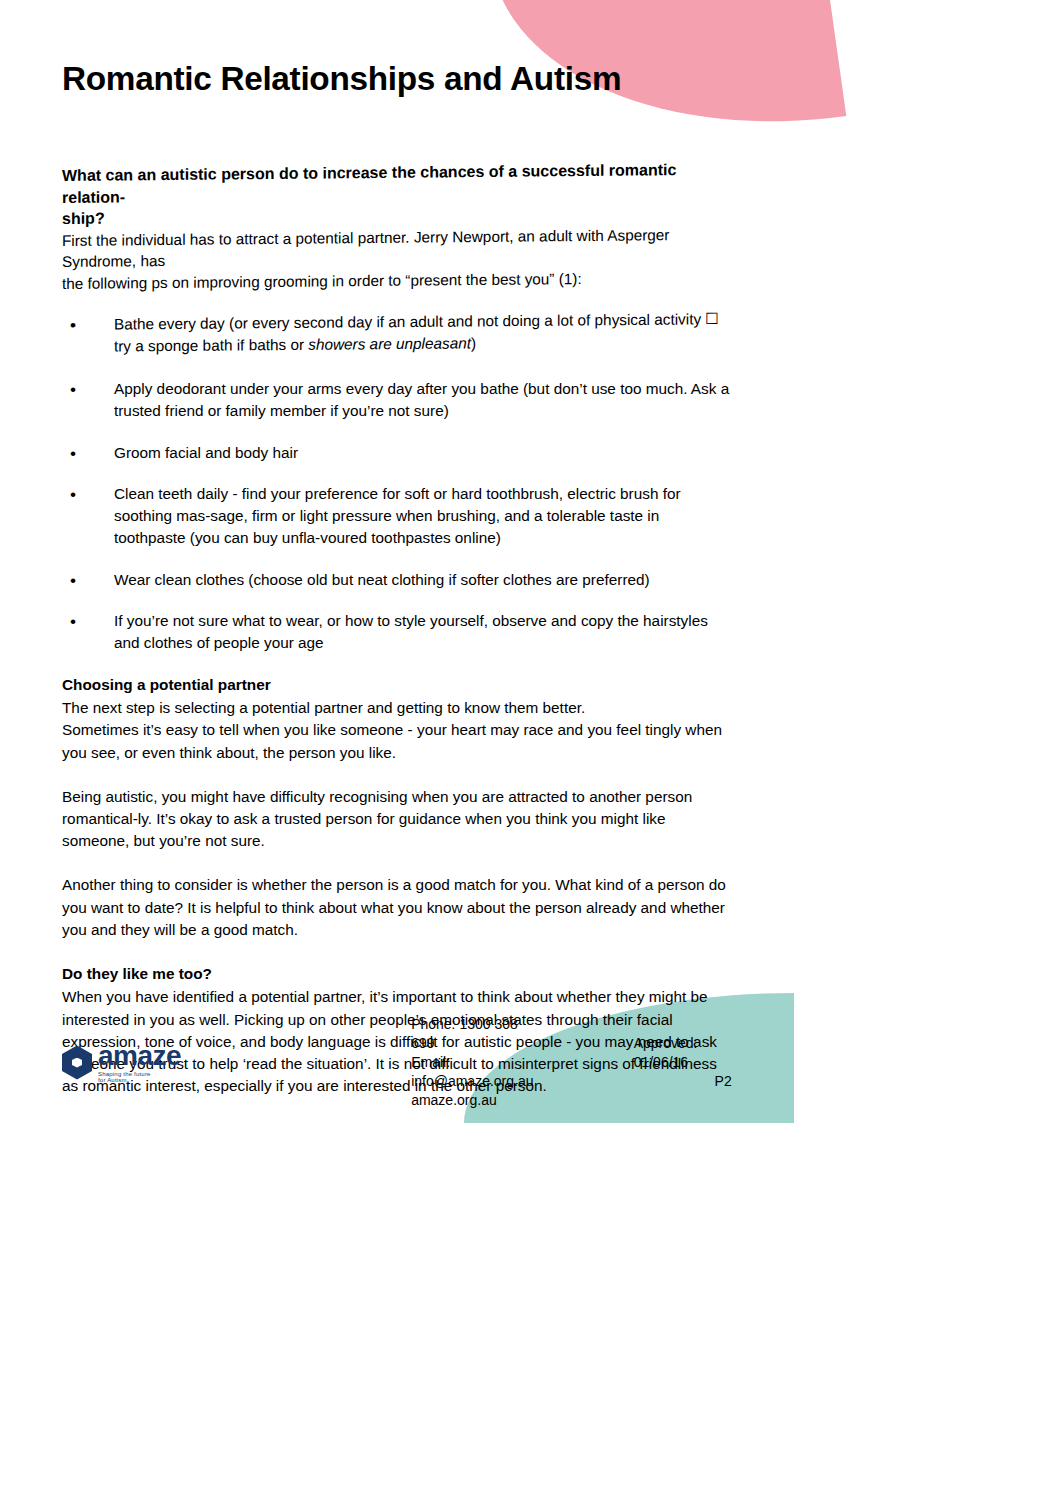Romantic Relationships and Autism
What can an autistic person do to increase the chances of a successful romantic relation-
ship?
First the individual has to attract a potential partner. Jerry Newport, an adult with Asperger Syndrome, has
the following ps on improving grooming in order to “present the best you” (1):
Bathe every day (or every second day if an adult and not doing a lot of physical activity ☐ try a sponge bath if baths or showers are unpleasant)
Apply deodorant under your arms every day after you bathe (but don’t use too much. Ask a trusted friend or family member if you’re not sure)
Groom facial and body hair
Clean teeth daily - find your preference for soft or hard toothbrush, electric brush for soothing mas-sage, firm or light pressure when brushing, and a tolerable taste in toothpaste (you can buy unfla-voured toothpastes online)
Wear clean clothes (choose old but neat clothing if softer clothes are preferred)
If you’re not sure what to wear, or how to style yourself, observe and copy the hairstyles and clothes of people your age
Choosing a potential partner
The next step is selecting a potential partner and getting to know them better.
Sometimes it’s easy to tell when you like someone - your heart may race and you feel tingly when you see, or even think about, the person you like.
Being autistic, you might have difficulty recognising when you are attracted to another person romantical-ly. It’s okay to ask a trusted person for guidance when you think you might like someone, but you’re not sure.
Another thing to consider is whether the person is a good match for you. What kind of a person do you want to date? It is helpful to think about what you know about the person already and whether you and they will be a good match.
Do they like me too?
When you have identified a potential partner, it’s important to think about whether they might be interested in you as well. Picking up on other people’s emotional states through their facial expression, tone of voice, and body language is difficult for autistic people - you may need to ask someone you trust to help ‘read the situation’. It is not difficult to misinterpret signs of friendliness as romantic interest, especially if you are interested in the other person.
amaze Shaping the future
for Autism.
Phone: 1300 308 699
Email: info@amaze.org.au
amaze.org.au
Approved: 01/06/16 P2